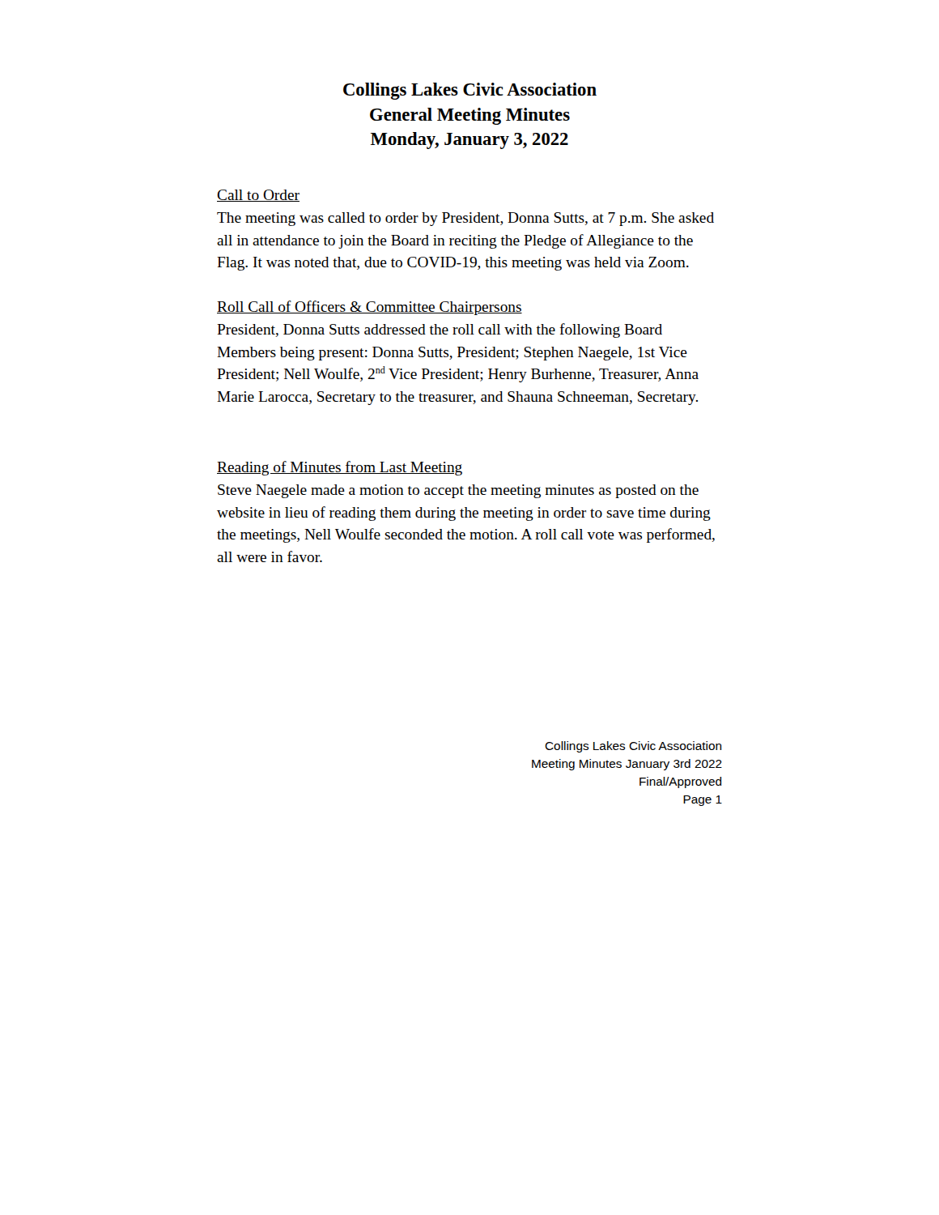Collings Lakes Civic Association General Meeting Minutes Monday, January 3, 2022
Call to Order
The meeting was called to order by President, Donna Sutts, at 7 p.m. She asked all in attendance to join the Board in reciting the Pledge of Allegiance to the Flag. It was noted that, due to COVID-19, this meeting was held via Zoom.
Roll Call of Officers & Committee Chairpersons
President, Donna Sutts addressed the roll call with the following Board Members being present: Donna Sutts, President; Stephen Naegele, 1st Vice President; Nell Woulfe, 2nd Vice President; Henry Burhenne, Treasurer, Anna Marie Larocca, Secretary to the treasurer, and Shauna Schneeman, Secretary.
Reading of Minutes from Last Meeting
Steve Naegele made a motion to accept the meeting minutes as posted on the website in lieu of reading them during the meeting in order to save time during the meetings, Nell Woulfe seconded the motion. A roll call vote was performed, all were in favor.
Collings Lakes Civic Association Meeting Minutes January 3rd 2022 Final/Approved Page 1